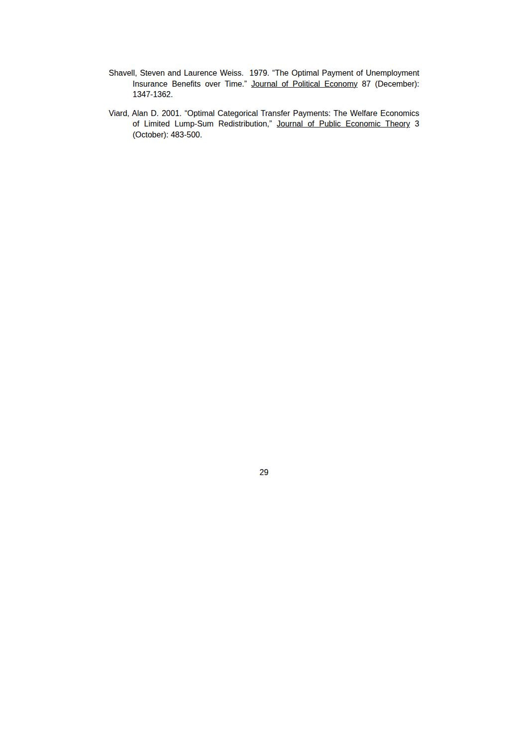Shavell, Steven and Laurence Weiss. 1979. “The Optimal Payment of Unemployment Insurance Benefits over Time.” Journal of Political Economy 87 (December): 1347-1362.
Viard, Alan D. 2001. “Optimal Categorical Transfer Payments: The Welfare Economics of Limited Lump-Sum Redistribution,” Journal of Public Economic Theory 3 (October): 483-500.
29